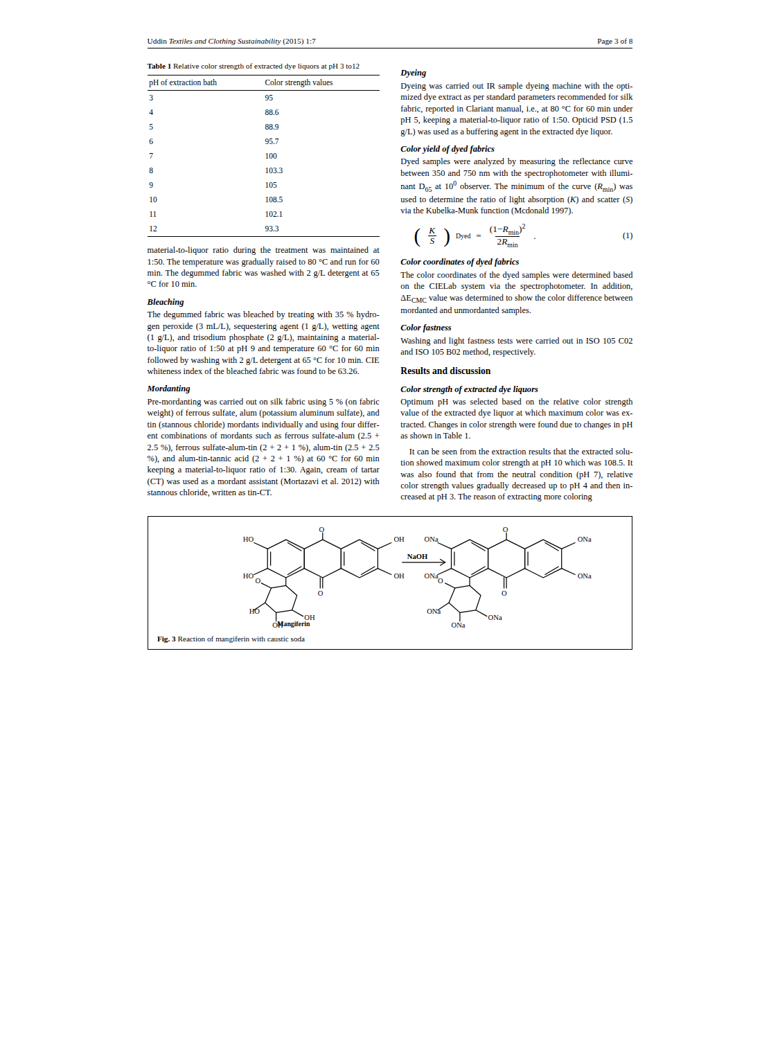Uddin Textiles and Clothing Sustainability (2015) 1:7
Page 3 of 8
Table 1 Relative color strength of extracted dye liquors at pH 3 to12
| pH of extraction bath | Color strength values |
| --- | --- |
| 3 | 95 |
| 4 | 88.6 |
| 5 | 88.9 |
| 6 | 95.7 |
| 7 | 100 |
| 8 | 103.3 |
| 9 | 105 |
| 10 | 108.5 |
| 11 | 102.1 |
| 12 | 93.3 |
material-to-liquor ratio during the treatment was maintained at 1:50. The temperature was gradually raised to 80 °C and run for 60 min. The degummed fabric was washed with 2 g/L detergent at 65 °C for 10 min.
Bleaching
The degummed fabric was bleached by treating with 35 % hydrogen peroxide (3 mL/L), sequestering agent (1 g/L), wetting agent (1 g/L), and trisodium phosphate (2 g/L), maintaining a material-to-liquor ratio of 1:50 at pH 9 and temperature 60 °C for 60 min followed by washing with 2 g/L detergent at 65 °C for 10 min. CIE whiteness index of the bleached fabric was found to be 63.26.
Mordanting
Pre-mordanting was carried out on silk fabric using 5 % (on fabric weight) of ferrous sulfate, alum (potassium aluminum sulfate), and tin (stannous chloride) mordants individually and using four different combinations of mordants such as ferrous sulfate-alum (2.5 + 2.5 %), ferrous sulfate-alum-tin (2 + 2 + 1 %), alum-tin (2.5 + 2.5 %), and alum-tin-tannic acid (2 + 2 + 1 %) at 60 °C for 60 min keeping a material-to-liquor ratio of 1:30. Again, cream of tartar (CT) was used as a mordant assistant (Mortazavi et al. 2012) with stannous chloride, written as tin-CT.
Dyeing
Dyeing was carried out IR sample dyeing machine with the optimized dye extract as per standard parameters recommended for silk fabric, reported in Clariant manual, i.e., at 80 °C for 60 min under pH 5, keeping a material-to-liquor ratio of 1:50. Opticid PSD (1.5 g/L) was used as a buffering agent in the extracted dye liquor.
Color yield of dyed fabrics
Dyed samples were analyzed by measuring the reflectance curve between 350 and 750 nm with the spectrophotometer with illuminant D65 at 100 observer. The minimum of the curve (Rmin) was used to determine the ratio of light absorption (K) and scatter (S) via the Kubelka-Munk function (Mcdonald 1997).
( K S ) Dyed = (1−Rmin)2 2Rmin .
(1)
Color coordinates of dyed fabrics
The color coordinates of the dyed samples were determined based on the CIELab system via the spectrophotometer. In addition, ΔECMC value was determined to show the color difference between mordanted and unmordanted samples.
Color fastness
Washing and light fastness tests were carried out in ISO 105 C02 and ISO 105 B02 method, respectively.
Results and discussion
Color strength of extracted dye liquors
Optimum pH was selected based on the relative color strength value of the extracted dye liquor at which maximum color was extracted. Changes in color strength were found due to changes in pH as shown in Table 1.
It can be seen from the extraction results that the extracted solution showed maximum color strength at pH 10 which was 108.5. It was also found that from the neutral condition (pH 7), relative color strength values gradually decreased up to pH 4 and then increased at pH 3. The reason of extracting more coloring
HO HO OH OH O O HO OH OH O NaOH ONa ONa ONa ONa O O ONa ONa ONa O Mangiferin
Fig. 3 Reaction of mangiferin with caustic soda